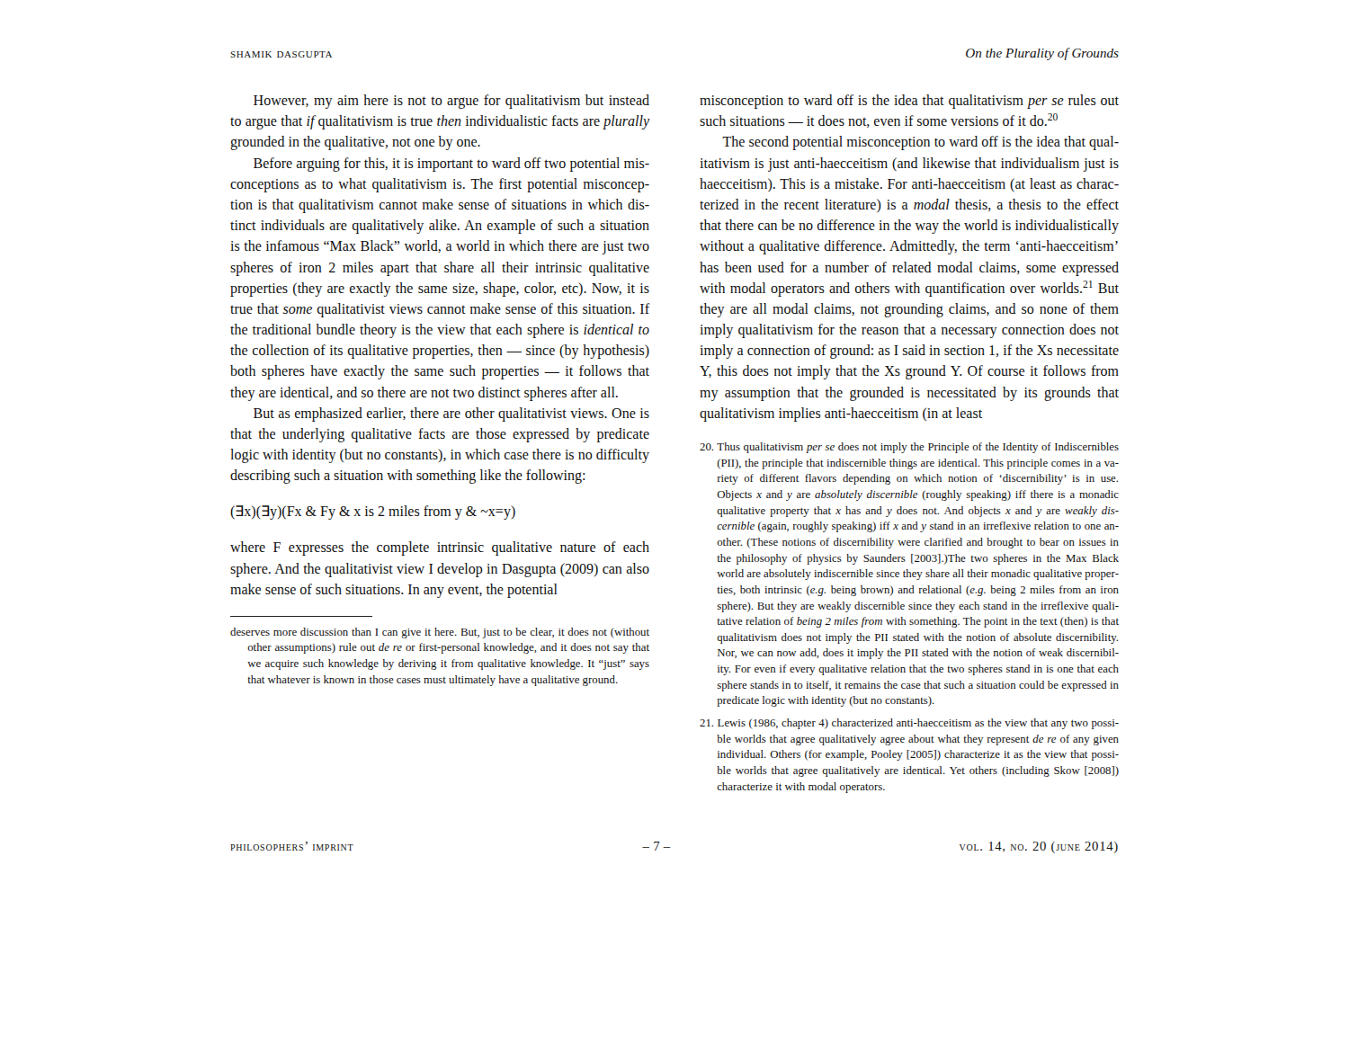shamik dasgupta
On the Plurality of Grounds
However, my aim here is not to argue for qualitativism but instead to argue that if qualitativism is true then individualistic facts are plurally grounded in the qualitative, not one by one.
Before arguing for this, it is important to ward off two potential misconceptions as to what qualitativism is. The first potential misconception is that qualitativism cannot make sense of situations in which distinct individuals are qualitatively alike. An example of such a situation is the infamous “Max Black” world, a world in which there are just two spheres of iron 2 miles apart that share all their intrinsic qualitative properties (they are exactly the same size, shape, color, etc). Now, it is true that some qualitativist views cannot make sense of this situation. If the traditional bundle theory is the view that each sphere is identical to the collection of its qualitative properties, then — since (by hypothesis) both spheres have exactly the same such properties — it follows that they are identical, and so there are not two distinct spheres after all.
But as emphasized earlier, there are other qualitativist views. One is that the underlying qualitative facts are those expressed by predicate logic with identity (but no constants), in which case there is no difficulty describing such a situation with something like the following:
(∃x)(∃y)(Fx & Fy & x is 2 miles from y & ~x=y)
where F expresses the complete intrinsic qualitative nature of each sphere. And the qualitativist view I develop in Dasgupta (2009) can also make sense of such situations. In any event, the potential
deserves more discussion than I can give it here. But, just to be clear, it does not (without other assumptions) rule out de re or first-personal knowledge, and it does not say that we acquire such knowledge by deriving it from qualitative knowledge. It “just” says that whatever is known in those cases must ultimately have a qualitative ground.
misconception to ward off is the idea that qualitativism per se rules out such situations — it does not, even if some versions of it do.20
The second potential misconception to ward off is the idea that qualitativism is just anti-haecceitism (and likewise that individualism just is haecceitism). This is a mistake. For anti-haecceitism (at least as characterized in the recent literature) is a modal thesis, a thesis to the effect that there can be no difference in the way the world is individualistically without a qualitative difference. Admittedly, the term ‘anti-haecceitism’ has been used for a number of related modal claims, some expressed with modal operators and others with quantification over worlds.21 But they are all modal claims, not grounding claims, and so none of them imply qualitativism for the reason that a necessary connection does not imply a connection of ground: as I said in section 1, if the Xs necessitate Y, this does not imply that the Xs ground Y. Of course it follows from my assumption that the grounded is necessitated by its grounds that qualitativism implies anti-haecceitism (in at least
20. Thus qualitativism per se does not imply the Principle of the Identity of Indiscernibles (PII), the principle that indiscernible things are identical. This principle comes in a variety of different flavors depending on which notion of ‘discernibility’ is in use. Objects x and y are absolutely discernible (roughly speaking) iff there is a monadic qualitative property that x has and y does not. And objects x and y are weakly discernible (again, roughly speaking) iff x and y stand in an irreflexive relation to one another. (These notions of discernibility were clarified and brought to bear on issues in the philosophy of physics by Saunders [2003].)The two spheres in the Max Black world are absolutely indiscernible since they share all their monadic qualitative properties, both intrinsic (e.g. being brown) and relational (e.g. being 2 miles from an iron sphere). But they are weakly discernible since they each stand in the irreflexive qualitative relation of being 2 miles from with something. The point in the text (then) is that qualitativism does not imply the PII stated with the notion of absolute discernibility. Nor, we can now add, does it imply the PII stated with the notion of weak discernibility. For even if every qualitative relation that the two spheres stand in is one that each sphere stands in to itself, it remains the case that such a situation could be expressed in predicate logic with identity (but no constants).
21. Lewis (1986, chapter 4) characterized anti-haecceitism as the view that any two possible worlds that agree qualitatively agree about what they represent de re of any given individual. Others (for example, Pooley [2005]) characterize it as the view that possible worlds that agree qualitatively are identical. Yet others (including Skow [2008]) characterize it with modal operators.
philosophers’ imprint
– 7 –
vol. 14, no. 20 (june 2014)